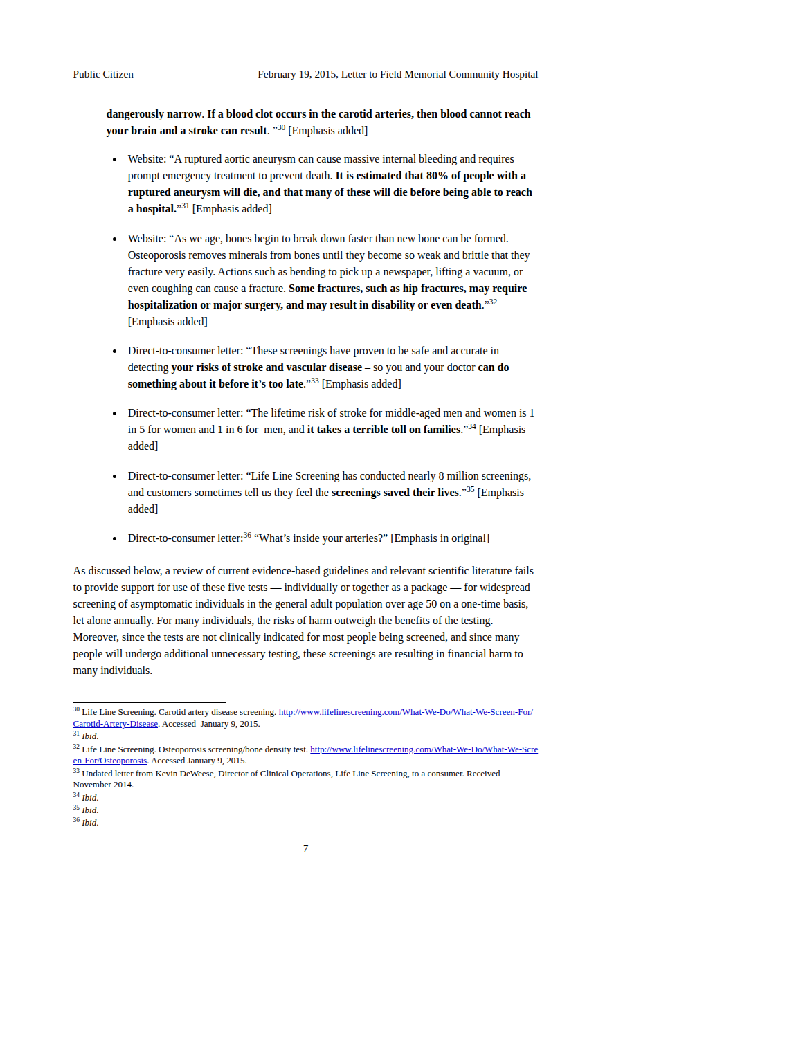Public Citizen
February 19, 2015, Letter to Field Memorial Community Hospital
dangerously narrow. If a blood clot occurs in the carotid arteries, then blood cannot reach your brain and a stroke can result. ”30 [Emphasis added]
Website: “A ruptured aortic aneurysm can cause massive internal bleeding and requires prompt emergency treatment to prevent death. It is estimated that 80% of people with a ruptured aneurysm will die, and that many of these will die before being able to reach a hospital.”31 [Emphasis added]
Website: “As we age, bones begin to break down faster than new bone can be formed. Osteoporosis removes minerals from bones until they become so weak and brittle that they fracture very easily. Actions such as bending to pick up a newspaper, lifting a vacuum, or even coughing can cause a fracture. Some fractures, such as hip fractures, may require hospitalization or major surgery, and may result in disability or even death.”32 [Emphasis added]
Direct-to-consumer letter: “These screenings have proven to be safe and accurate in detecting your risks of stroke and vascular disease – so you and your doctor can do something about it before it’s too late.”33 [Emphasis added]
Direct-to-consumer letter: “The lifetime risk of stroke for middle-aged men and women is 1 in 5 for women and 1 in 6 for men, and it takes a terrible toll on families.”34 [Emphasis added]
Direct-to-consumer letter: “Life Line Screening has conducted nearly 8 million screenings, and customers sometimes tell us they feel the screenings saved their lives.”35 [Emphasis added]
Direct-to-consumer letter:36 “What’s inside your arteries?” [Emphasis in original]
As discussed below, a review of current evidence-based guidelines and relevant scientific literature fails to provide support for use of these five tests — individually or together as a package — for widespread screening of asymptomatic individuals in the general adult population over age 50 on a one-time basis, let alone annually. For many individuals, the risks of harm outweigh the benefits of the testing. Moreover, since the tests are not clinically indicated for most people being screened, and since many people will undergo additional unnecessary testing, these screenings are resulting in financial harm to many individuals.
30 Life Line Screening. Carotid artery disease screening. http://www.lifelinescreening.com/What-We-Do/What-We-Screen-For/Carotid-Artery-Disease. Accessed January 9, 2015.
31 Ibid.
32 Life Line Screening. Osteoporosis screening/bone density test. http://www.lifelinescreening.com/What-We-Do/What-We-Screen-For/Osteoporosis. Accessed January 9, 2015.
33 Undated letter from Kevin DeWeese, Director of Clinical Operations, Life Line Screening, to a consumer. Received November 2014.
34 Ibid.
35 Ibid.
36 Ibid.
7